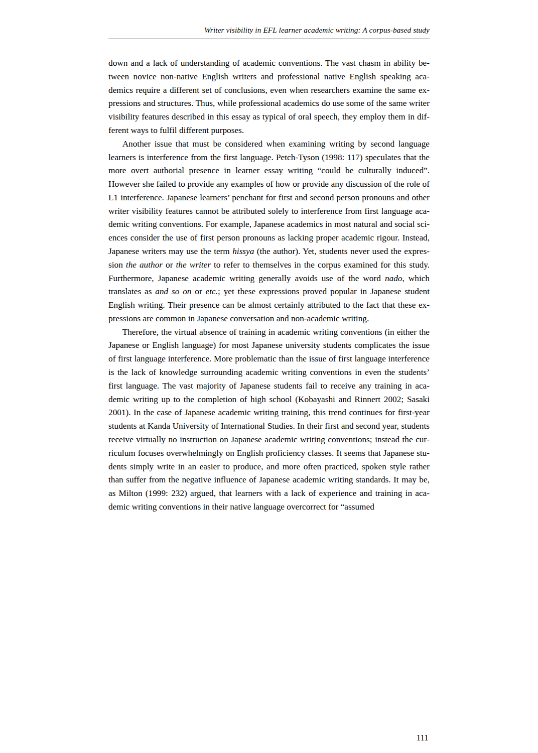Writer visibility in EFL learner academic writing: A corpus-based study
down and a lack of understanding of academic conventions. The vast chasm in ability between novice non-native English writers and professional native English speaking academics require a different set of conclusions, even when researchers examine the same expressions and structures. Thus, while professional academics do use some of the same writer visibility features described in this essay as typical of oral speech, they employ them in different ways to fulfil different purposes.
Another issue that must be considered when examining writing by second language learners is interference from the first language. Petch-Tyson (1998: 117) speculates that the more overt authorial presence in learner essay writing “could be culturally induced”. However she failed to provide any examples of how or provide any discussion of the role of L1 interference. Japanese learners’ penchant for first and second person pronouns and other writer visibility features cannot be attributed solely to interference from first language academic writing conventions. For example, Japanese academics in most natural and social sciences consider the use of first person pronouns as lacking proper academic rigour. Instead, Japanese writers may use the term hissya (the author). Yet, students never used the expression the author or the writer to refer to themselves in the corpus examined for this study. Furthermore, Japanese academic writing generally avoids use of the word nado, which translates as and so on or etc.; yet these expressions proved popular in Japanese student English writing. Their presence can be almost certainly attributed to the fact that these expressions are common in Japanese conversation and non-academic writing.
Therefore, the virtual absence of training in academic writing conventions (in either the Japanese or English language) for most Japanese university students complicates the issue of first language interference. More problematic than the issue of first language interference is the lack of knowledge surrounding academic writing conventions in even the students’ first language. The vast majority of Japanese students fail to receive any training in academic writing up to the completion of high school (Kobayashi and Rinnert 2002; Sasaki 2001). In the case of Japanese academic writing training, this trend continues for first-year students at Kanda University of International Studies. In their first and second year, students receive virtually no instruction on Japanese academic writing conventions; instead the curriculum focuses overwhelmingly on English proficiency classes. It seems that Japanese students simply write in an easier to produce, and more often practiced, spoken style rather than suffer from the negative influence of Japanese academic writing standards. It may be, as Milton (1999: 232) argued, that learners with a lack of experience and training in academic writing conventions in their native language overcorrect for “assumed
111